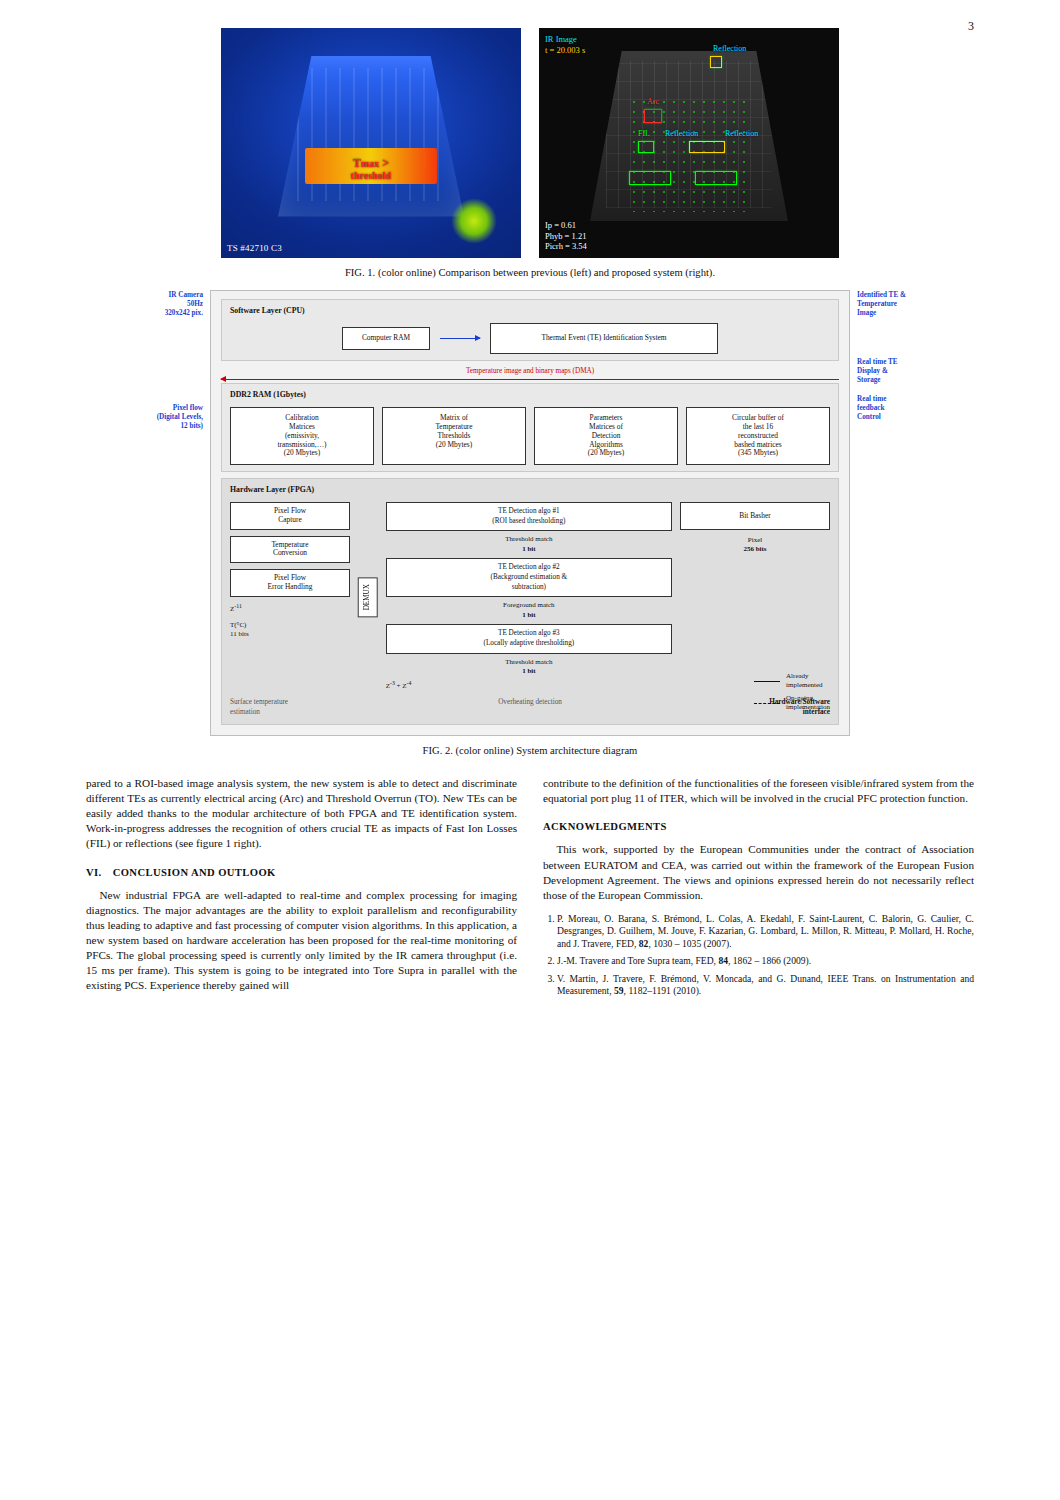3
Tmax >
threshold
TS #42710 C3
IR Image
t = 20.003 s
Reflection
Arc
FIL
Reflection
Reflection
Ip = 0.61
Phyb = 1.21
Picrh = 3.54
FIG. 1. (color online) Comparison between previous (left) and proposed system (right).
IR Camera
50Hz
320x242 pix.
Pixel flow
(Digital Levels,
12 bits)
Identified TE &
Temperature
Image
Real time TE
Display &
Storage
Real time
feedback
Control
Software Layer (CPU)
Computer RAM
Thermal Event (TE) Identification System
Temperature image and binary maps (DMA)
DDR2 RAM (1Gbytes)
Calibration
Matrices
(emissivity,
transmission,…)
(20 Mbytes)
Matrix of
Temperature
Thresholds
(20 Mbytes)
Parameters
Matrices of
Detection
Algorithms
(20 Mbytes)
Circular buffer of
the last 16
reconstructed
bashed matrices
(345 Mbytes)
Hardware Layer (FPGA)
Pixel Flow
Capture
Temperature
Conversion
Pixel Flow
Error Handling
Z-11
T(°C)
11 bits
DEMUX
TE Detection algo #1
(ROI based thresholding)
Threshold match
1 bit
TE Detection algo #2
(Background estimation &
subtraction)
Foreground match
1 bit
TE Detection algo #3
(Locally adaptive thresholding)
Threshold match
1 bit
Z-3 + Z-4
Bit Basher
Pixel
256 bits
Already
implemented
On-going
implementation
Surface temperature
estimation Overheating detection Hardware/Software
interface
FIG. 2. (color online) System architecture diagram
pared to a ROI-based image analysis system, the new system is able to detect and discriminate different TEs as currently electrical arcing (Arc) and Threshold Overrun (TO). New TEs can be easily added thanks to the modular architecture of both FPGA and TE identification system. Work-in-progress addresses the recognition of others crucial TE as impacts of Fast Ion Losses (FIL) or reflections (see figure 1 right).
VI. CONCLUSION AND OUTLOOK
New industrial FPGA are well-adapted to real-time and complex processing for imaging diagnostics. The major advantages are the ability to exploit parallelism and reconfigurability thus leading to adaptive and fast processing of computer vision algorithms. In this application, a new system based on hardware acceleration has been proposed for the real-time monitoring of PFCs. The global processing speed is currently only limited by the IR camera throughput (i.e. 15 ms per frame). This system is going to be integrated into Tore Supra in parallel with the existing PCS. Experience thereby gained will
contribute to the definition of the functionalities of the foreseen visible/infrared system from the equatorial port plug 11 of ITER, which will be involved in the crucial PFC protection function.
ACKNOWLEDGMENTS
This work, supported by the European Communities under the contract of Association between EURATOM and CEA, was carried out within the framework of the European Fusion Development Agreement. The views and opinions expressed herein do not necessarily reflect those of the European Commission.
P. Moreau, O. Barana, S. Brémond, L. Colas, A. Ekedahl, F. Saint-Laurent, C. Balorin, G. Caulier, C. Desgranges, D. Guilhem, M. Jouve, F. Kazarian, G. Lombard, L. Millon, R. Mitteau, P. Mollard, H. Roche, and J. Travere, FED, 82, 1030 – 1035 (2007).
J.-M. Travere and Tore Supra team, FED, 84, 1862 – 1866 (2009).
V. Martin, J. Travere, F. Brémond, V. Moncada, and G. Dunand, IEEE Trans. on Instrumentation and Measurement, 59, 1182–1191 (2010).